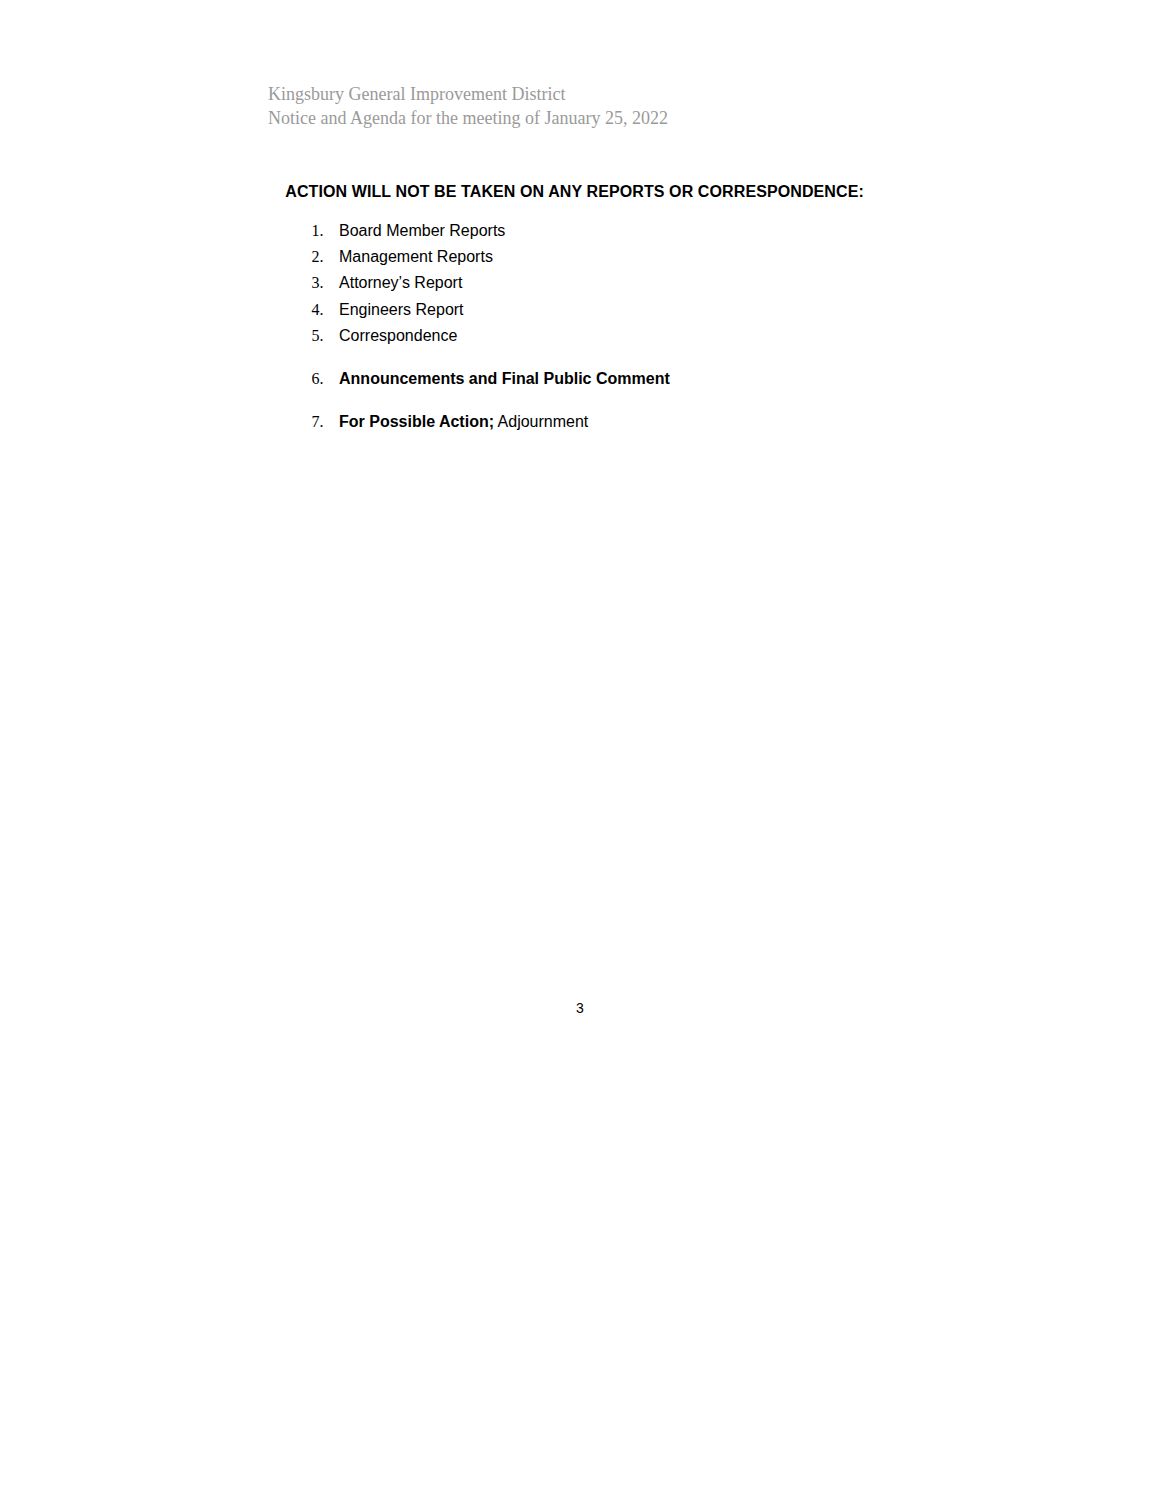Kingsbury General Improvement District
Notice and Agenda for the meeting of January 25, 2022
ACTION WILL NOT BE TAKEN ON ANY REPORTS OR CORRESPONDENCE:
Board Member Reports
Management Reports
Attorney’s Report
Engineers Report
Correspondence
Announcements and Final Public Comment
For Possible Action; Adjournment
3